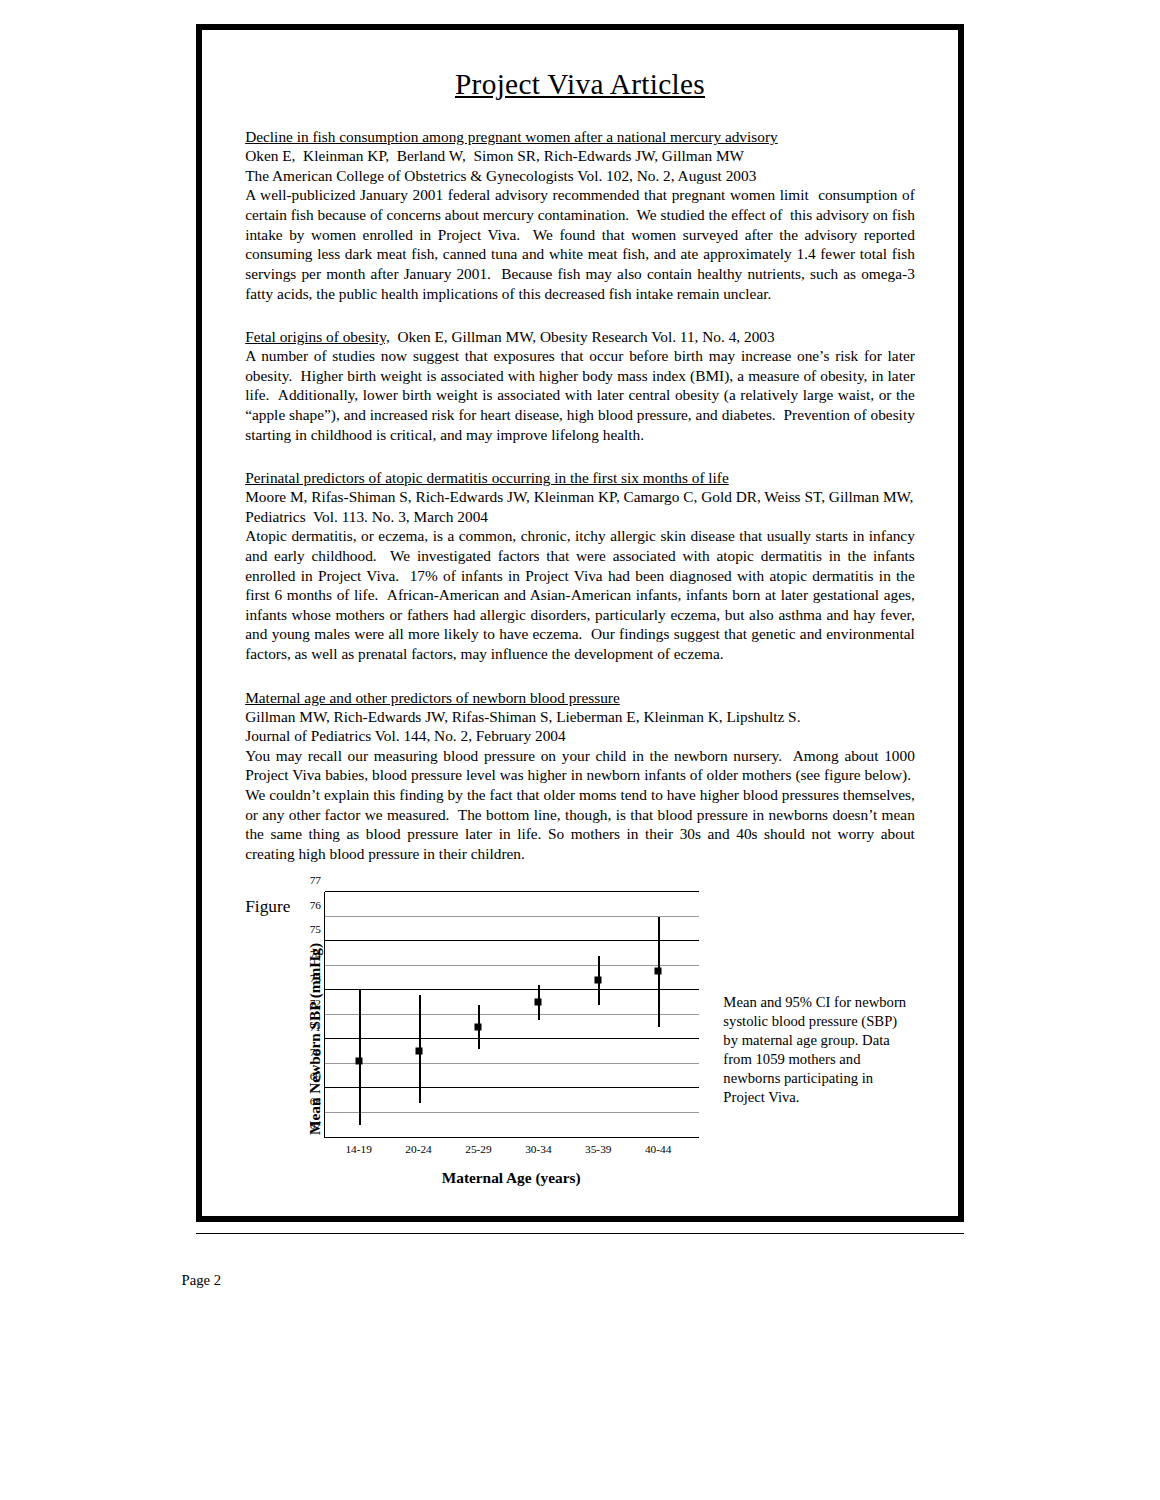Project Viva Articles
Decline in fish consumption among pregnant women after a national mercury advisory
Oken E, Kleinman KP, Berland W, Simon SR, Rich-Edwards JW, Gillman MW
The American College of Obstetrics & Gynecologists Vol. 102, No. 2, August 2003
A well-publicized January 2001 federal advisory recommended that pregnant women limit consumption of certain fish because of concerns about mercury contamination. We studied the effect of this advisory on fish intake by women enrolled in Project Viva. We found that women surveyed after the advisory reported consuming less dark meat fish, canned tuna and white meat fish, and ate approximately 1.4 fewer total fish servings per month after January 2001. Because fish may also contain healthy nutrients, such as omega-3 fatty acids, the public health implications of this decreased fish intake remain unclear.
Fetal origins of obesity,
Oken E, Gillman MW, Obesity Research Vol. 11, No. 4, 2003
A number of studies now suggest that exposures that occur before birth may increase one’s risk for later obesity. Higher birth weight is associated with higher body mass index (BMI), a measure of obesity, in later life. Additionally, lower birth weight is associated with later central obesity (a relatively large waist, or the “apple shape”), and increased risk for heart disease, high blood pressure, and diabetes. Prevention of obesity starting in childhood is critical, and may improve lifelong health.
Perinatal predictors of atopic dermatitis occurring in the first six months of life
Moore M, Rifas-Shiman S, Rich-Edwards JW, Kleinman KP, Camargo C, Gold DR, Weiss ST, Gillman MW,
Pediatrics Vol. 113. No. 3, March 2004
Atopic dermatitis, or eczema, is a common, chronic, itchy allergic skin disease that usually starts in infancy and early childhood. We investigated factors that were associated with atopic dermatitis in the infants enrolled in Project Viva. 17% of infants in Project Viva had been diagnosed with atopic dermatitis in the first 6 months of life. African-American and Asian-American infants, infants born at later gestational ages, infants whose mothers or fathers had allergic disorders, particularly eczema, but also asthma and hay fever, and young males were all more likely to have eczema. Our findings suggest that genetic and environmental factors, as well as prenatal factors, may influence the development of eczema.
Maternal age and other predictors of newborn blood pressure
Gillman MW, Rich-Edwards JW, Rifas-Shiman S, Lieberman E, Kleinman K, Lipshultz S.
Journal of Pediatrics Vol. 144, No. 2, February 2004
You may recall our measuring blood pressure on your child in the newborn nursery. Among about 1000 Project Viva babies, blood pressure level was higher in newborn infants of older mothers (see figure below). We couldn’t explain this finding by the fact that older moms tend to have higher blood pressures themselves, or any other factor we measured. The bottom line, though, is that blood pressure in newborns doesn’t mean the same thing as blood pressure later in life. So mothers in their 30s and 40s should not worry about creating high blood pressure in their children.
Figure
Mean Newborn SBP (mmHg)
77
76
75
74
73
72
71
70
69
68
67
14-19
20-24
25-29
30-34
35-39
40-44
Maternal Age (years)
Mean and 95% CI for newborn systolic blood pressure (SBP) by maternal age group. Data from 1059 mothers and newborns participating in Project Viva.
Page 2